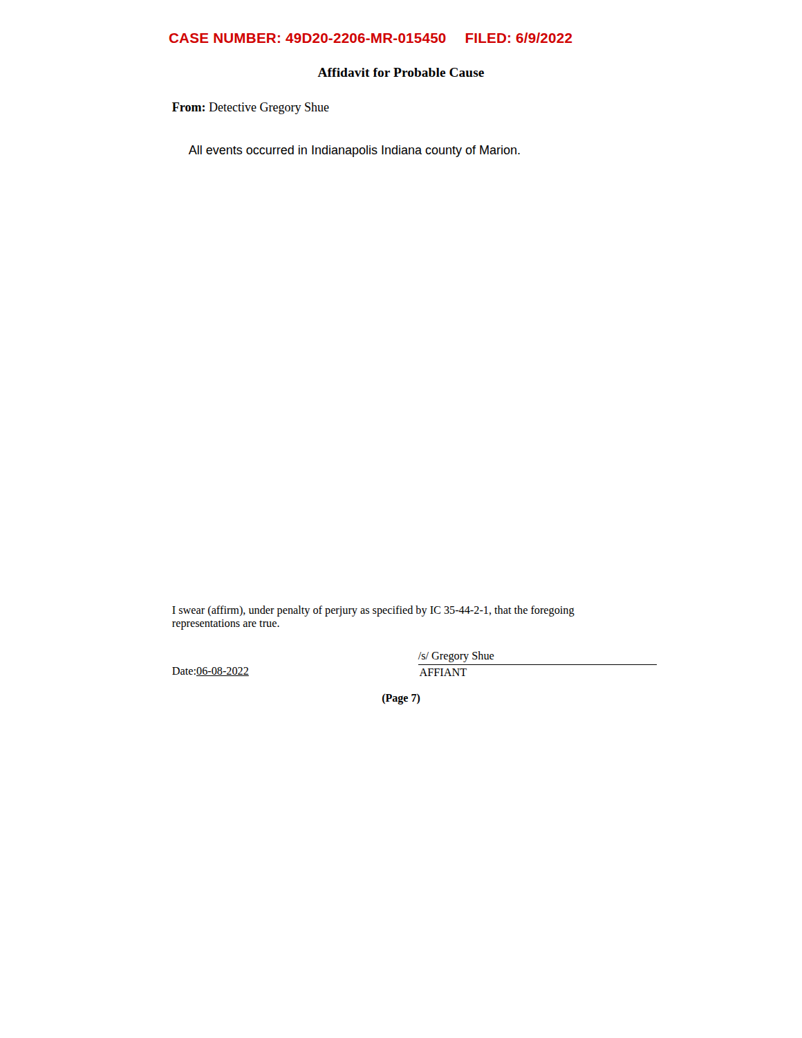CASE NUMBER: 49D20-2206-MR-015450 FILED: 6/9/2022
Affidavit for Probable Cause
From: Detective Gregory Shue
All events occurred in Indianapolis Indiana county of Marion.
I swear (affirm), under penalty of perjury as specified by IC 35-44-2-1, that the foregoing representations are true.
Date:06-08-2022
/s/ Gregory Shue
AFFIANT
(Page 7)